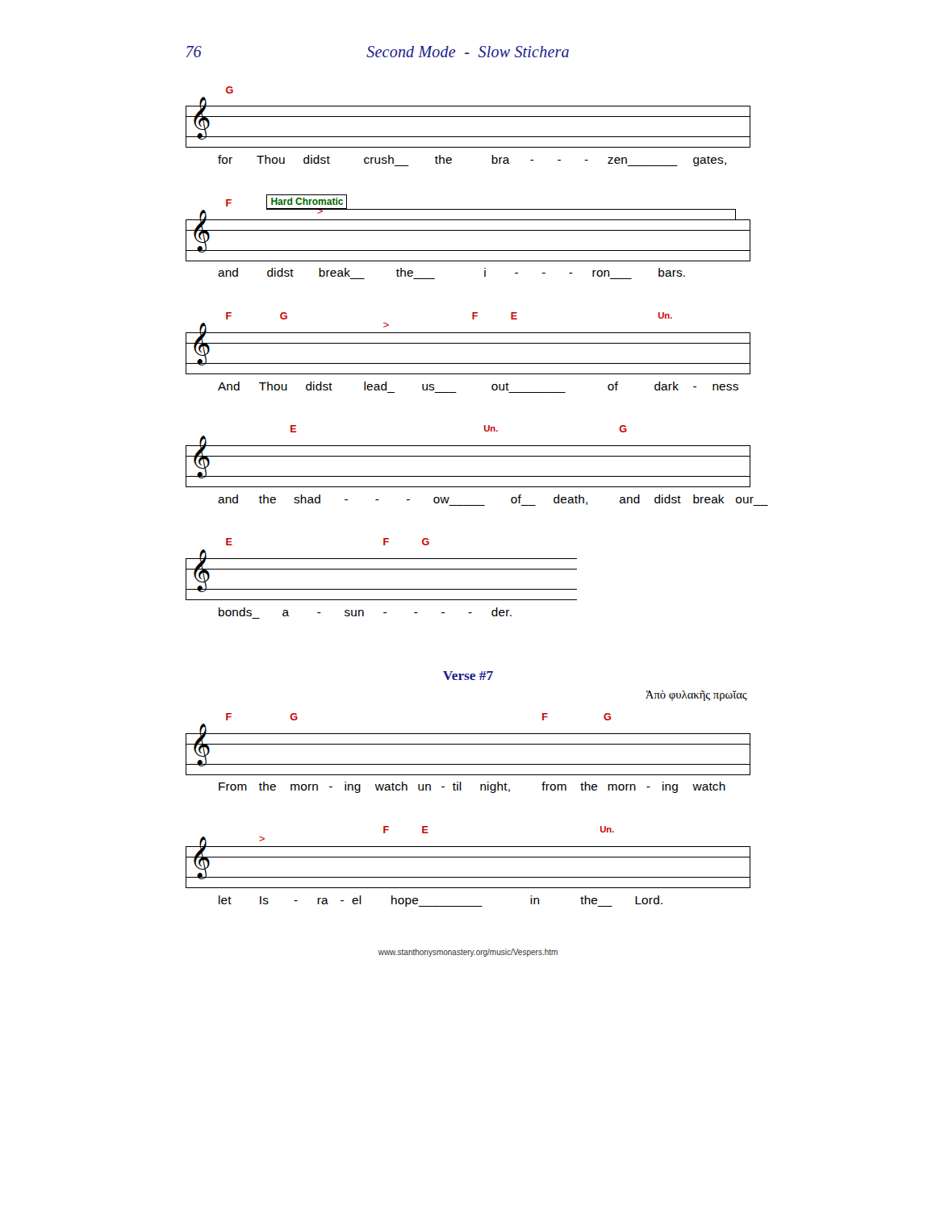76
Second Mode - Slow Stichera
G
𝄞
for Thou didst crush__ the bra - - - zen_______ gates,
F
C
>
Hard Chromatic
𝄞
and didst break__ the___ i - - - ron___ bars.
F
G
>
F
E
Un.
𝄞
And Thou didst lead_ us___ out________ of dark - ness
E
Un.
G
𝄞
and the shad - - - ow_____ of__ death, and didst break our__
E
F
G
𝄞
bonds_ a - sun - - - - der.
Verse #7
Ἀπὸ φυλακῆς πρωῐας
F
G
F
G
𝄞
From the morn - ing watch un - til night, from the morn - ing watch
>
F
E
Un.
𝄞
let Is - ra - el hope_________ in the__ Lord.
www.stanthonysmonastery.org/music/Vespers.htm